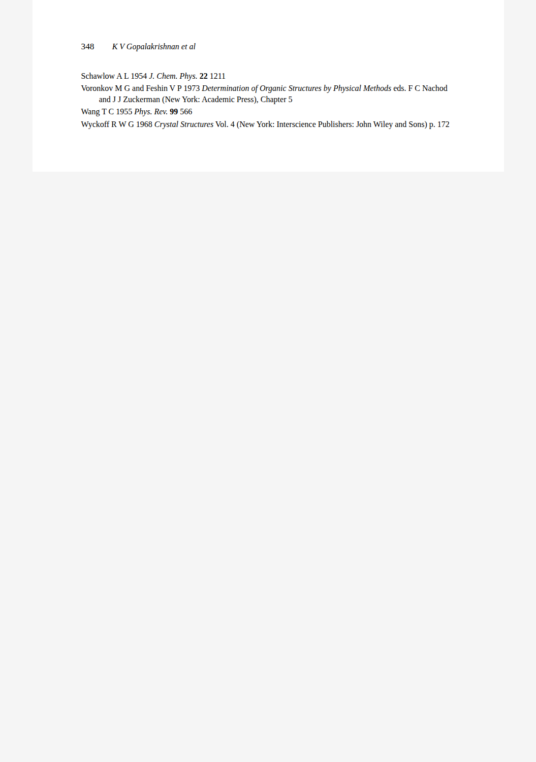348 K V Gopalakrishnan et al
Schawlow A L 1954 J. Chem. Phys. 22 1211
Voronkov M G and Feshin V P 1973 Determination of Organic Structures by Physical Methods eds. F C Nachod and J J Zuckerman (New York: Academic Press), Chapter 5
Wang T C 1955 Phys. Rev. 99 566
Wyckoff R W G 1968 Crystal Structures Vol. 4 (New York: Interscience Publishers: John Wiley and Sons) p. 172